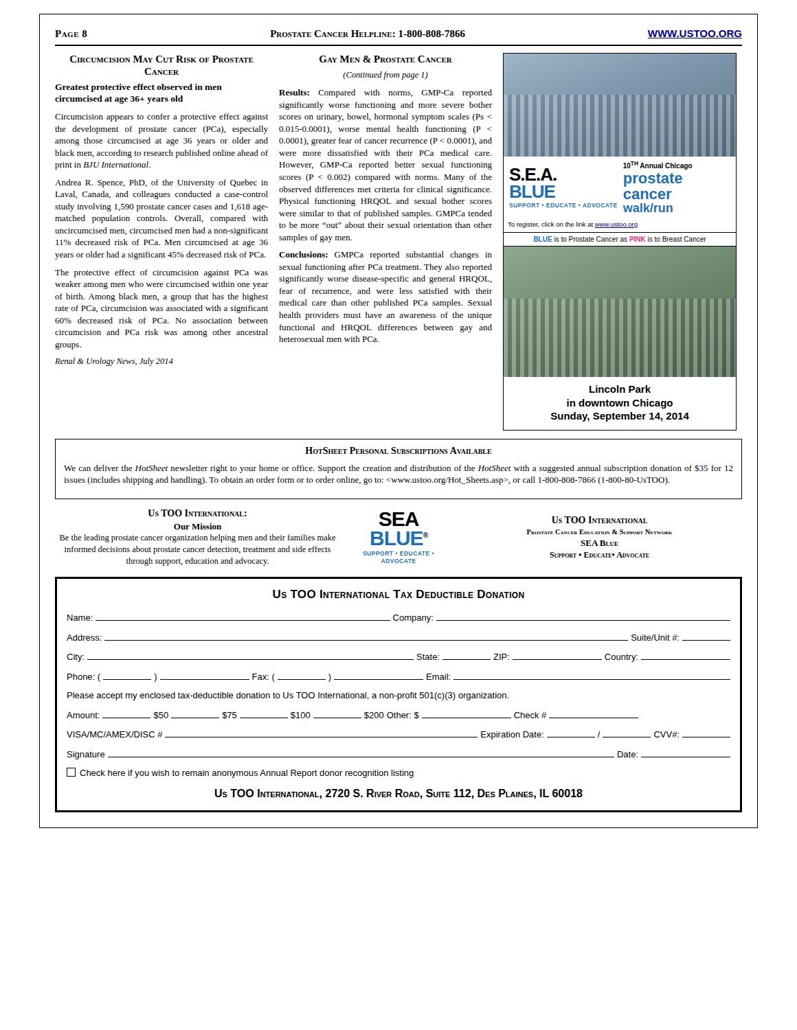Page 8
Prostate Cancer Helpline: 1-800-808-7866
www.ustoo.org
Circumcision May Cut Risk of Prostate Cancer
Greatest protective effect observed in men circumcised at age 36+ years old
Circumcision appears to confer a protective effect against the development of prostate cancer (PCa), especially among those circumcised at age 36 years or older and black men, according to research published online ahead of print in BJU International.
Andrea R. Spence, PhD, of the University of Quebec in Laval, Canada, and colleagues conducted a case-control study involving 1,590 prostate cancer cases and 1,618 age-matched population controls. Overall, compared with uncircumcised men, circumcised men had a non-significant 11% decreased risk of PCa. Men circumcised at age 36 years or older had a significant 45% decreased risk of PCa.
The protective effect of circumcision against PCa was weaker among men who were circumcised within one year of birth. Among black men, a group that has the highest rate of PCa, circumcision was associated with a significant 60% decreased risk of PCa. No association between circumcision and PCa risk was among other ancestral groups.
Renal & Urology News, July 2014
Gay Men & Prostate Cancer
(Continued from page 1)
Results: Compared with norms, GMP-Ca reported significantly worse functioning and more severe bother scores on urinary, bowel, hormonal symptom scales (Ps < 0.015-0.0001), worse mental health functioning (P < 0.0001), greater fear of cancer recurrence (P < 0.0001), and were more dissatisfied with their PCa medical care. However, GMP-Ca reported better sexual functioning scores (P < 0.002) compared with norms. Many of the observed differences met criteria for clinical significance. Physical functioning HRQOL and sexual bother scores were similar to that of published samples. GMPCa tended to be more “out” about their sexual orientation than other samples of gay men.
Conclusions: GMPCa reported substantial changes in sexual functioning after PCa treatment. They also reported significantly worse disease-specific and general HRQOL, fear of recurrence, and were less satisfied with their medical care than other published PCa samples. Sexual health providers must have an awareness of the unique functional and HRQOL differences between gay and heterosexual men with PCa.
S.E.A.
BLUE
SUPPORT • EDUCATE • ADVOCATE
10TH Annual Chicago prostate cancer walk/run
To register, click on the link at www.ustoo.org
BLUE is to Prostate Cancer as PINK is to Breast Cancer
Lincoln Park
in downtown Chicago
Sunday, September 14, 2014
HotSheet Personal Subscriptions Available
We can deliver the HotSheet newsletter right to your home or office. Support the creation and distribution of the HotSheet with a suggested annual subscription donation of $35 for 12 issues (includes shipping and handling). To obtain an order form or to order online, go to: <www.ustoo.org/Hot_Sheets.asp>, or call 1-800-808-7866 (1-800-80-UsTOO).
Us TOO International:
Our Mission
Be the leading prostate cancer organization helping men and their families make informed decisions about prostate cancer detection, treatment and side effects through support, education and advocacy.
SEA
BLUE®
SUPPORT • EDUCATE • ADVOCATE
Us TOO International
Prostate Cancer Education & Support Network
SEA Blue
Support • Educate• Advocate
Us TOO International Tax Deductible Donation
Name: Company:
Address: Suite/Unit #:
City: State: ZIP: Country:
Phone: ( ) Fax: ( ) Email:
Please accept my enclosed tax-deductible donation to Us TOO International, a non-profit 501(c)(3) organization.
Amount: $50 $75 $100 $200 Other: $ Check #
VISA/MC/AMEX/DISC # Expiration Date: / CVV#:
Signature Date:
Check here if you wish to remain anonymous Annual Report donor recognition listing
Us TOO International, 2720 S. River Road, Suite 112, Des Plaines, IL 60018